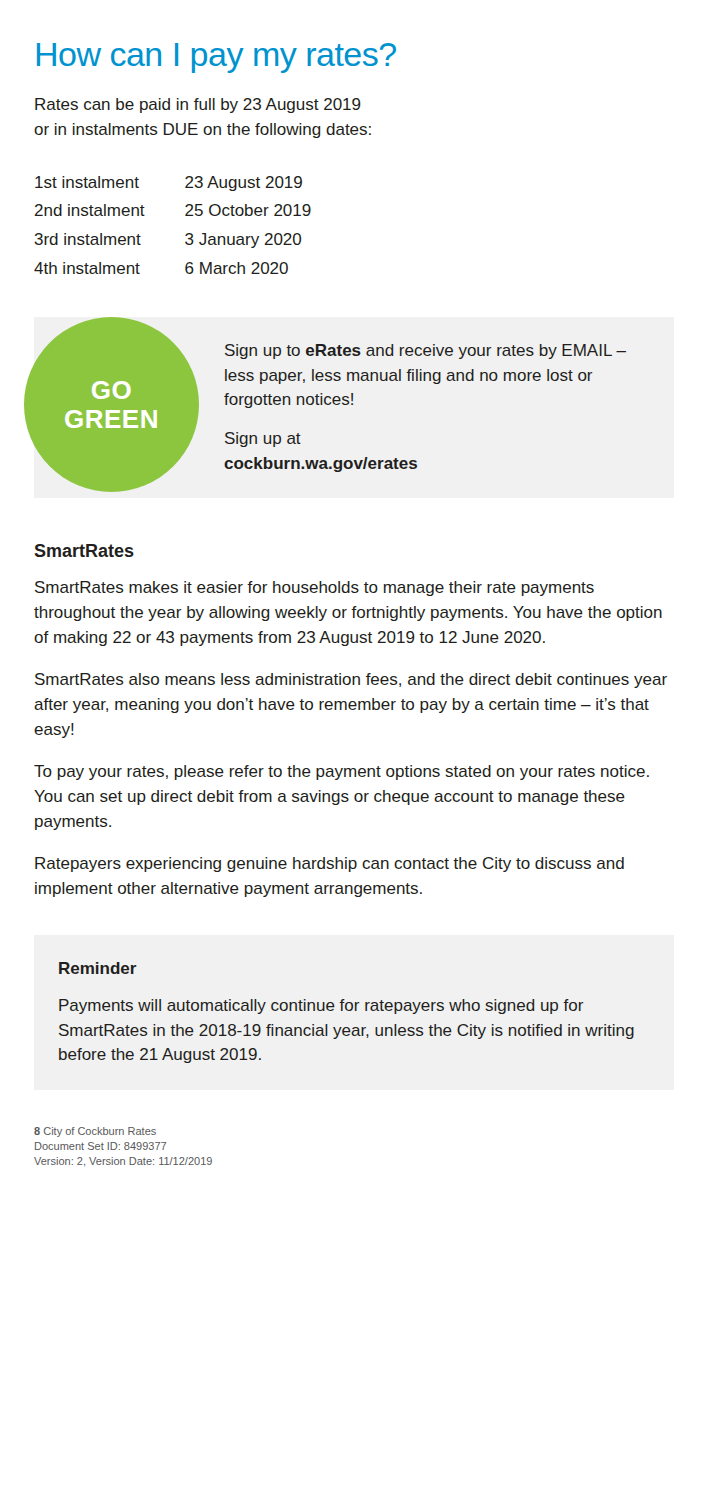How can I pay my rates?
Rates can be paid in full by 23 August 2019
or in instalments DUE on the following dates:
| 1st instalment | 23 August 2019 |
| 2nd instalment | 25 October 2019 |
| 3rd instalment | 3 January 2020 |
| 4th instalment | 6 March 2020 |
GO
GREEN
Sign up to eRates and receive your rates by EMAIL – less paper, less manual filing and no more lost or forgotten notices!
Sign up at
cockburn.wa.gov/erates
SmartRates
SmartRates makes it easier for households to manage their rate payments throughout the year by allowing weekly or fortnightly payments. You have the option of making 22 or 43 payments from 23 August 2019 to 12 June 2020.
SmartRates also means less administration fees, and the direct debit continues year after year, meaning you don’t have to remember to pay by a certain time – it’s that easy!
To pay your rates, please refer to the payment options stated on your rates notice. You can set up direct debit from a savings or cheque account to manage these payments.
Ratepayers experiencing genuine hardship can contact the City to discuss and implement other alternative payment arrangements.
Reminder
Payments will automatically continue for ratepayers who signed up for SmartRates in the 2018-19 financial year, unless the City is notified in writing before the 21 August 2019.
8 City of Cockburn Rates
Document Set ID: 8499377 Version: 2, Version Date: 11/12/2019